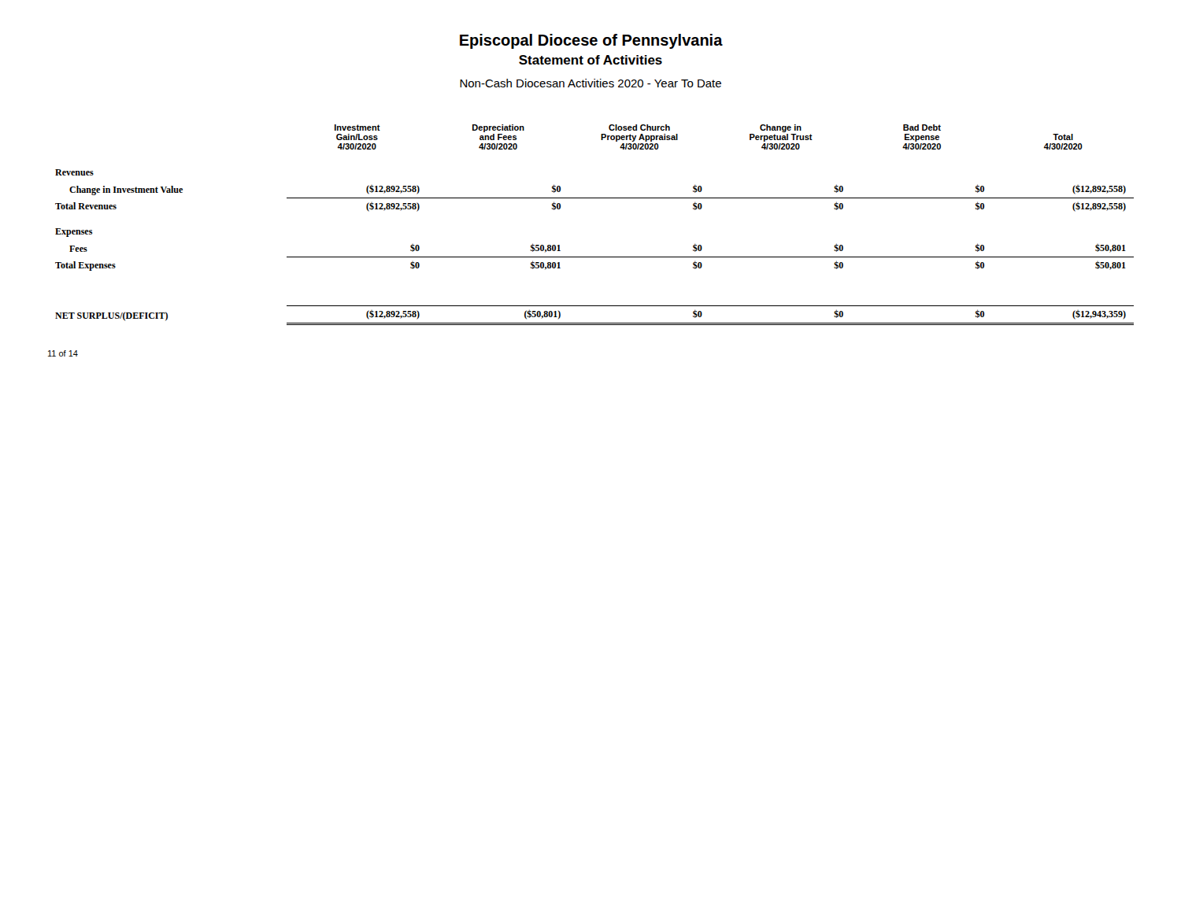Episcopal Diocese of Pennsylvania
Statement of Activities
Non-Cash Diocesan Activities 2020 - Year To Date
| | Investment Gain/Loss 4/30/2020 | Depreciation and Fees 4/30/2020 | Closed Church Property Appraisal 4/30/2020 | Change in Perpetual Trust 4/30/2020 | Bad Debt Expense 4/30/2020 | Total 4/30/2020 |
| --- | --- | --- | --- | --- | --- | --- |
| Revenues | |
| Change in Investment Value | ($12,892,558) | $0 | $0 | $0 | $0 | ($12,892,558) |
| Total Revenues | ($12,892,558) | $0 | $0 | $0 | $0 | ($12,892,558) |
| Expenses | |
| Fees | $0 | $50,801 | $0 | $0 | $0 | $50,801 |
| Total Expenses | $0 | $50,801 | $0 | $0 | $0 | $50,801 |
| NET SURPLUS/(DEFICIT) | ($12,892,558) | ($50,801) | $0 | $0 | $0 | ($12,943,359) |
11 of 14